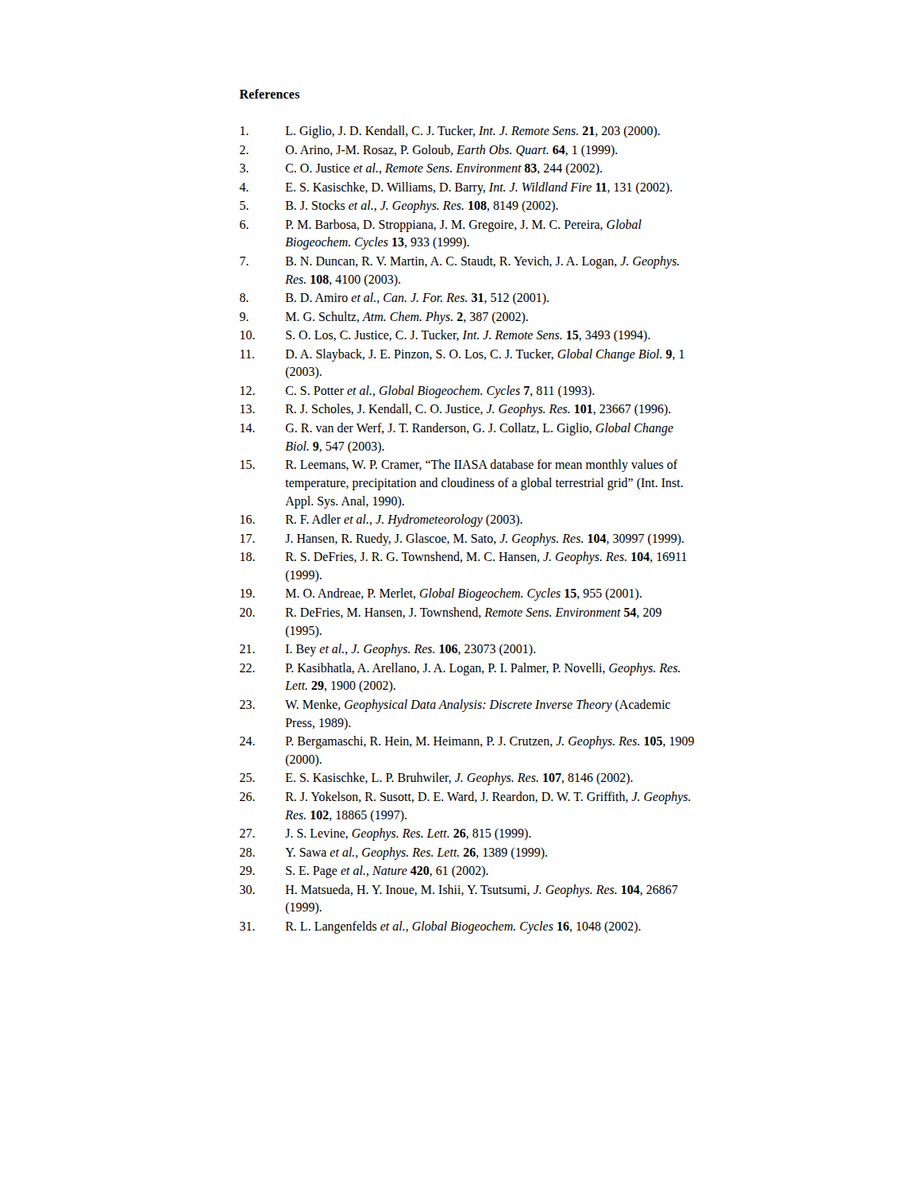References
1. L. Giglio, J. D. Kendall, C. J. Tucker, Int. J. Remote Sens. 21, 203 (2000).
2. O. Arino, J-M. Rosaz, P. Goloub, Earth Obs. Quart. 64, 1 (1999).
3. C. O. Justice et al., Remote Sens. Environment 83, 244 (2002).
4. E. S. Kasischke, D. Williams, D. Barry, Int. J. Wildland Fire 11, 131 (2002).
5. B. J. Stocks et al., J. Geophys. Res. 108, 8149 (2002).
6. P. M. Barbosa, D. Stroppiana, J. M. Gregoire, J. M. C. Pereira, Global Biogeochem. Cycles 13, 933 (1999).
7. B. N. Duncan, R. V. Martin, A. C. Staudt, R. Yevich, J. A. Logan, J. Geophys. Res. 108, 4100 (2003).
8. B. D. Amiro et al., Can. J. For. Res. 31, 512 (2001).
9. M. G. Schultz, Atm. Chem. Phys. 2, 387 (2002).
10. S. O. Los, C. Justice, C. J. Tucker, Int. J. Remote Sens. 15, 3493 (1994).
11. D. A. Slayback, J. E. Pinzon, S. O. Los, C. J. Tucker, Global Change Biol. 9, 1 (2003).
12. C. S. Potter et al., Global Biogeochem. Cycles 7, 811 (1993).
13. R. J. Scholes, J. Kendall, C. O. Justice, J. Geophys. Res. 101, 23667 (1996).
14. G. R. van der Werf, J. T. Randerson, G. J. Collatz, L. Giglio, Global Change Biol. 9, 547 (2003).
15. R. Leemans, W. P. Cramer, “The IIASA database for mean monthly values of temperature, precipitation and cloudiness of a global terrestrial grid” (Int. Inst. Appl. Sys. Anal, 1990).
16. R. F. Adler et al., J. Hydrometeorology (2003).
17. J. Hansen, R. Ruedy, J. Glascoe, M. Sato, J. Geophys. Res. 104, 30997 (1999).
18. R. S. DeFries, J. R. G. Townshend, M. C. Hansen, J. Geophys. Res. 104, 16911 (1999).
19. M. O. Andreae, P. Merlet, Global Biogeochem. Cycles 15, 955 (2001).
20. R. DeFries, M. Hansen, J. Townshend, Remote Sens. Environment 54, 209 (1995).
21. I. Bey et al., J. Geophys. Res. 106, 23073 (2001).
22. P. Kasibhatla, A. Arellano, J. A. Logan, P. I. Palmer, P. Novelli, Geophys. Res. Lett. 29, 1900 (2002).
23. W. Menke, Geophysical Data Analysis: Discrete Inverse Theory (Academic Press, 1989).
24. P. Bergamaschi, R. Hein, M. Heimann, P. J. Crutzen, J. Geophys. Res. 105, 1909 (2000).
25. E. S. Kasischke, L. P. Bruhwiler, J. Geophys. Res. 107, 8146 (2002).
26. R. J. Yokelson, R. Susott, D. E. Ward, J. Reardon, D. W. T. Griffith, J. Geophys. Res. 102, 18865 (1997).
27. J. S. Levine, Geophys. Res. Lett. 26, 815 (1999).
28. Y. Sawa et al., Geophys. Res. Lett. 26, 1389 (1999).
29. S. E. Page et al., Nature 420, 61 (2002).
30. H. Matsueda, H. Y. Inoue, M. Ishii, Y. Tsutsumi, J. Geophys. Res. 104, 26867 (1999).
31. R. L. Langenfelds et al., Global Biogeochem. Cycles 16, 1048 (2002).